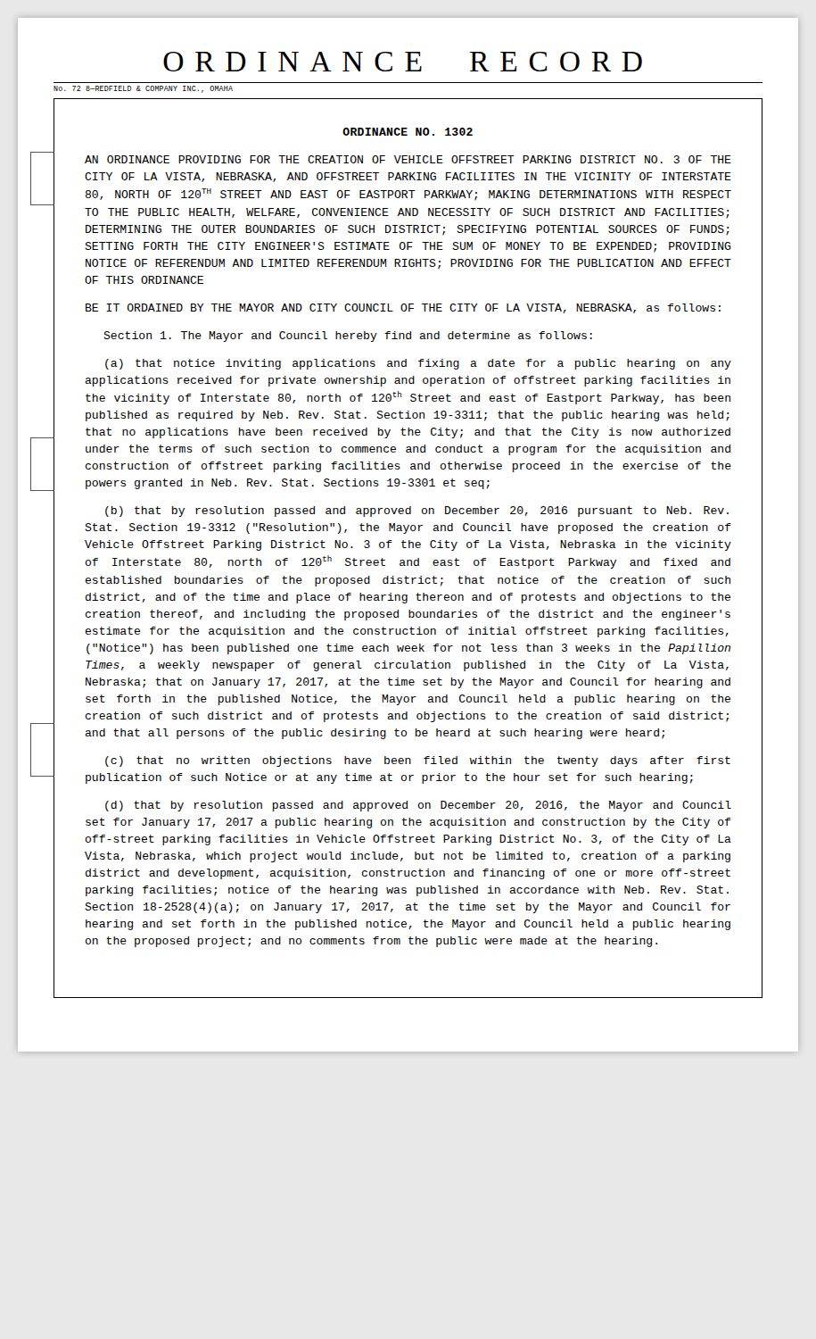ORDINANCE RECORD
No. 72 8—REDFIELD & COMPANY INC., OMAHA
ORDINANCE NO. 1302
AN ORDINANCE PROVIDING FOR THE CREATION OF VEHICLE OFFSTREET PARKING DISTRICT NO. 3 OF THE CITY OF LA VISTA, NEBRASKA, AND OFFSTREET PARKING FACILIITES IN THE VICINITY OF INTERSTATE 80, NORTH OF 120TH STREET AND EAST OF EASTPORT PARKWAY; MAKING DETERMINATIONS WITH RESPECT TO THE PUBLIC HEALTH, WELFARE, CONVENIENCE AND NECESSITY OF SUCH DISTRICT AND FACILITIES; DETERMINING THE OUTER BOUNDARIES OF SUCH DISTRICT; SPECIFYING POTENTIAL SOURCES OF FUNDS; SETTING FORTH THE CITY ENGINEER'S ESTIMATE OF THE SUM OF MONEY TO BE EXPENDED; PROVIDING NOTICE OF REFERENDUM AND LIMITED REFERENDUM RIGHTS; PROVIDING FOR THE PUBLICATION AND EFFECT OF THIS ORDINANCE
BE IT ORDAINED BY THE MAYOR AND CITY COUNCIL OF THE CITY OF LA VISTA, NEBRASKA, as follows:
Section 1. The Mayor and Council hereby find and determine as follows:
(a) that notice inviting applications and fixing a date for a public hearing on any applications received for private ownership and operation of offstreet parking facilities in the vicinity of Interstate 80, north of 120th Street and east of Eastport Parkway, has been published as required by Neb. Rev. Stat. Section 19-3311; that the public hearing was held; that no applications have been received by the City; and that the City is now authorized under the terms of such section to commence and conduct a program for the acquisition and construction of offstreet parking facilities and otherwise proceed in the exercise of the powers granted in Neb. Rev. Stat. Sections 19-3301 et seq;
(b) that by resolution passed and approved on December 20, 2016 pursuant to Neb. Rev. Stat. Section 19-3312 ("Resolution"), the Mayor and Council have proposed the creation of Vehicle Offstreet Parking District No. 3 of the City of La Vista, Nebraska in the vicinity of Interstate 80, north of 120th Street and east of Eastport Parkway and fixed and established boundaries of the proposed district; that notice of the creation of such district, and of the time and place of hearing thereon and of protests and objections to the creation thereof, and including the proposed boundaries of the district and the engineer's estimate for the acquisition and the construction of initial offstreet parking facilities, ("Notice") has been published one time each week for not less than 3 weeks in the Papillion Times, a weekly newspaper of general circulation published in the City of La Vista, Nebraska; that on January 17, 2017, at the time set by the Mayor and Council for hearing and set forth in the published Notice, the Mayor and Council held a public hearing on the creation of such district and of protests and objections to the creation of said district; and that all persons of the public desiring to be heard at such hearing were heard;
(c) that no written objections have been filed within the twenty days after first publication of such Notice or at any time at or prior to the hour set for such hearing;
(d) that by resolution passed and approved on December 20, 2016, the Mayor and Council set for January 17, 2017 a public hearing on the acquisition and construction by the City of off-street parking facilities in Vehicle Offstreet Parking District No. 3, of the City of La Vista, Nebraska, which project would include, but not be limited to, creation of a parking district and development, acquisition, construction and financing of one or more off-street parking facilities; notice of the hearing was published in accordance with Neb. Rev. Stat. Section 18-2528(4)(a); on January 17, 2017, at the time set by the Mayor and Council for hearing and set forth in the published notice, the Mayor and Council held a public hearing on the proposed project; and no comments from the public were made at the hearing.